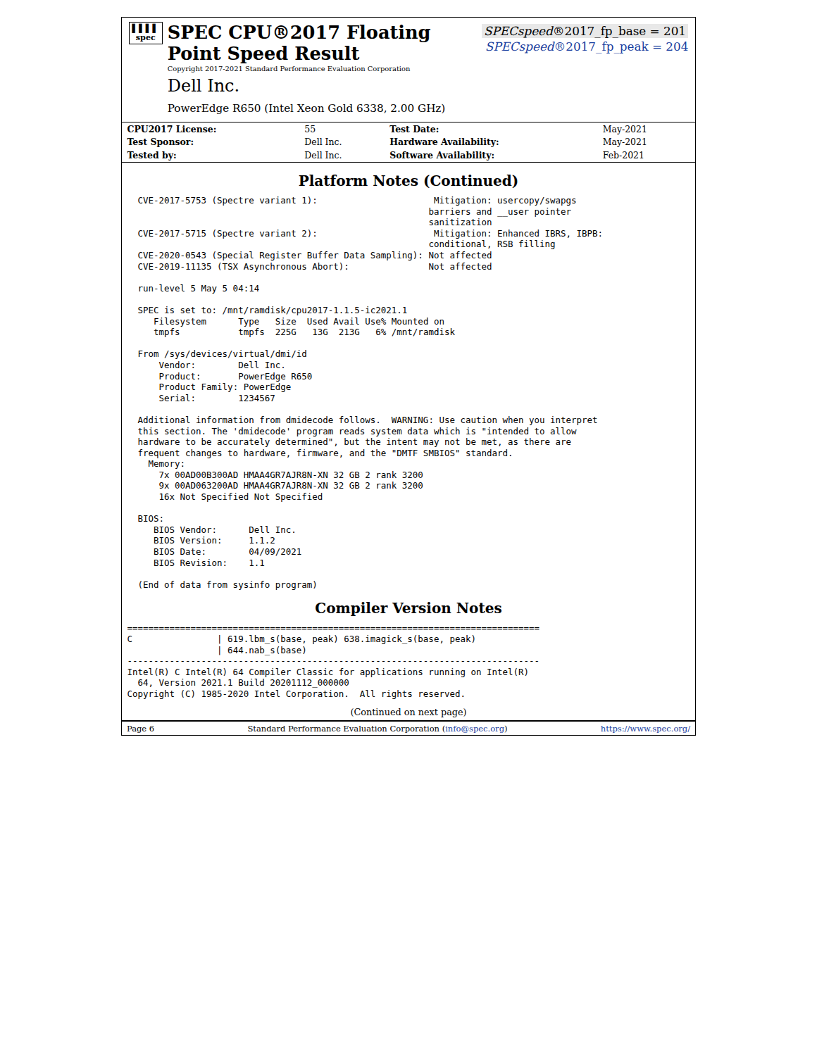▌▌▌▌
spec
SPEC CPU®2017 Floating Point Speed Result
Copyright 2017-2021 Standard Performance Evaluation Corporation
Dell Inc.
PowerEdge R650 (Intel Xeon Gold 6338, 2.00 GHz)
SPECspeed®2017_fp_base = 201
SPECspeed®2017_fp_peak = 204
| CPU2017 License: | 55 | Test Date: | May-2021 |
| Test Sponsor: | Dell Inc. | Hardware Availability: | May-2021 |
| Tested by: | Dell Inc. | Software Availability: | Feb-2021 |
Platform Notes (Continued)
  CVE-2017-5753 (Spectre variant 1):                      Mitigation: usercopy/swapgs
                                                         barriers and __user pointer
                                                         sanitization
  CVE-2017-5715 (Spectre variant 2):                      Mitigation: Enhanced IBRS, IBPB:
                                                         conditional, RSB filling
  CVE-2020-0543 (Special Register Buffer Data Sampling): Not affected
  CVE-2019-11135 (TSX Asynchronous Abort):               Not affected

  run-level 5 May 5 04:14

  SPEC is set to: /mnt/ramdisk/cpu2017-1.1.5-ic2021.1
     Filesystem      Type   Size  Used Avail Use% Mounted on
     tmpfs           tmpfs  225G   13G  213G   6% /mnt/ramdisk

  From /sys/devices/virtual/dmi/id
      Vendor:        Dell Inc.
      Product:       PowerEdge R650
      Product Family: PowerEdge
      Serial:        1234567

  Additional information from dmidecode follows.  WARNING: Use caution when you interpret
  this section. The 'dmidecode' program reads system data which is "intended to allow
  hardware to be accurately determined", but the intent may not be met, as there are
  frequent changes to hardware, firmware, and the "DMTF SMBIOS" standard.
    Memory:
      7x 00AD00B300AD HMAA4GR7AJR8N-XN 32 GB 2 rank 3200
      9x 00AD063200AD HMAA4GR7AJR8N-XN 32 GB 2 rank 3200
      16x Not Specified Not Specified

  BIOS:
     BIOS Vendor:      Dell Inc.
     BIOS Version:     1.1.2
     BIOS Date:        04/09/2021
     BIOS Revision:    1.1

  (End of data from sysinfo program)
Compiler Version Notes
==============================================================================
C                | 619.lbm_s(base, peak) 638.imagick_s(base, peak)
                 | 644.nab_s(base)
------------------------------------------------------------------------------
Intel(R) C Intel(R) 64 Compiler Classic for applications running on Intel(R)
  64, Version 2021.1 Build 20201112_000000
Copyright (C) 1985-2020 Intel Corporation.  All rights reserved.
(Continued on next page)
Page 6 Standard Performance Evaluation Corporation (info@spec.org) https://www.spec.org/